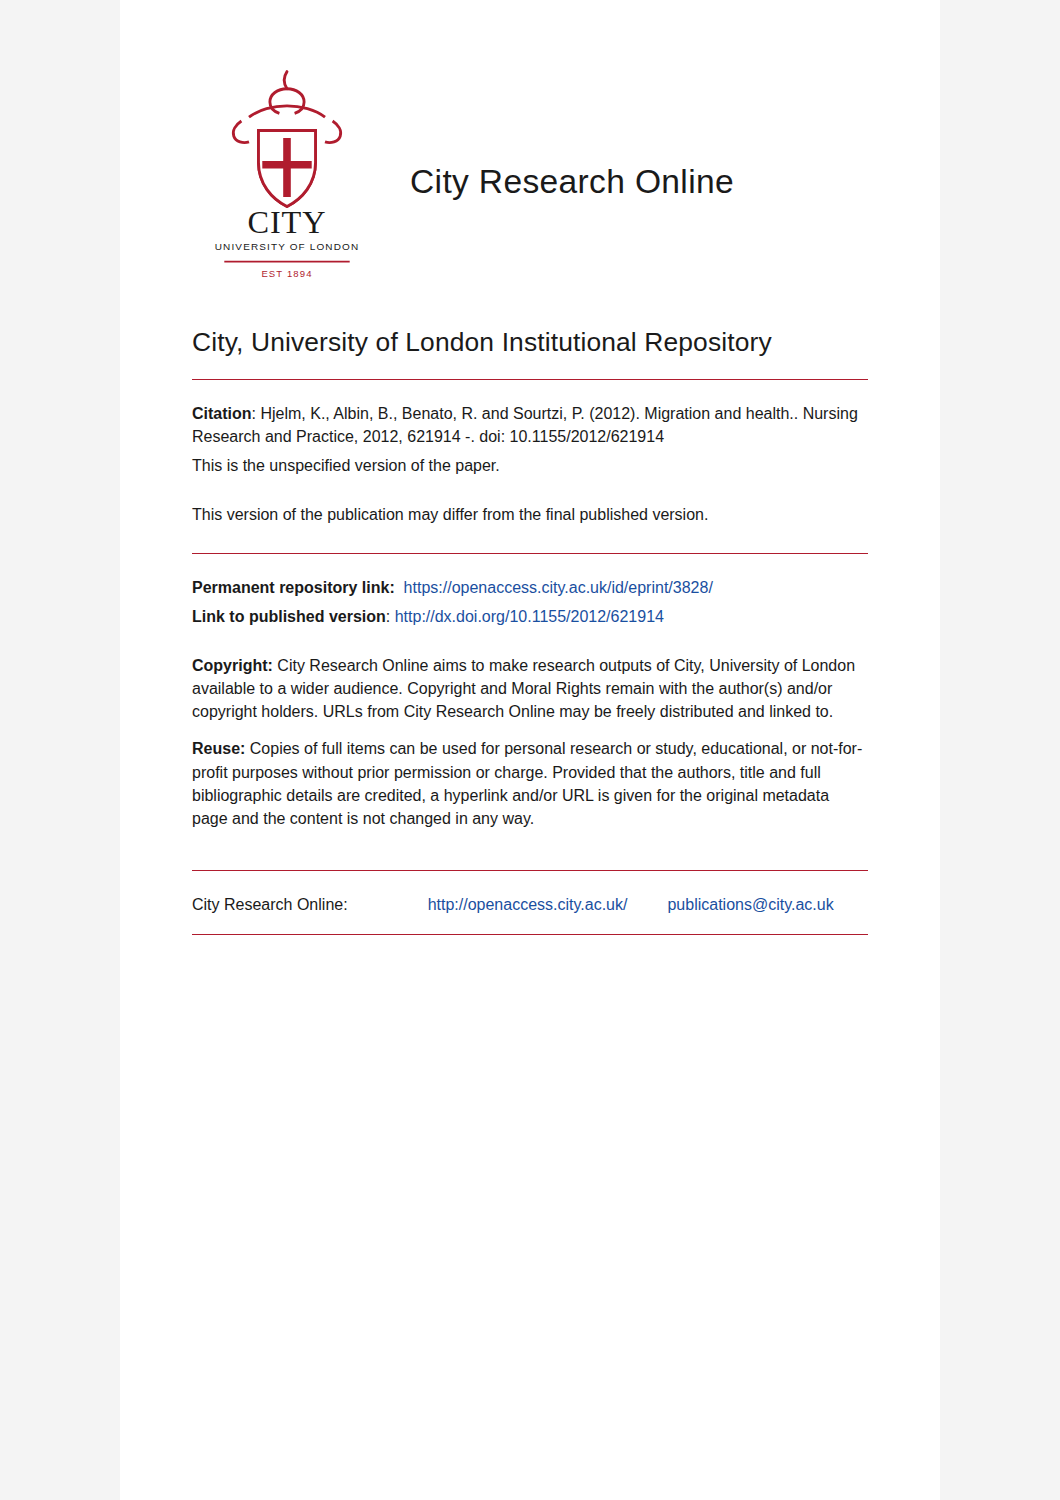CITY UNIVERSITY OF LONDON EST 1894
City Research Online
City, University of London Institutional Repository
Citation: Hjelm, K., Albin, B., Benato, R. and Sourtzi, P. (2012). Migration and health.. Nursing Research and Practice, 2012, 621914 -. doi: 10.1155/2012/621914
This is the unspecified version of the paper.
This version of the publication may differ from the final published version.
Permanent repository link: https://openaccess.city.ac.uk/id/eprint/3828/
Link to published version: http://dx.doi.org/10.1155/2012/621914
Copyright: City Research Online aims to make research outputs of City, University of London available to a wider audience. Copyright and Moral Rights remain with the author(s) and/or copyright holders. URLs from City Research Online may be freely distributed and linked to.
Reuse: Copies of full items can be used for personal research or study, educational, or not-for-profit purposes without prior permission or charge. Provided that the authors, title and full bibliographic details are credited, a hyperlink and/or URL is given for the original metadata page and the content is not changed in any way.
City Research Online: http://openaccess.city.ac.uk/ publications@city.ac.uk